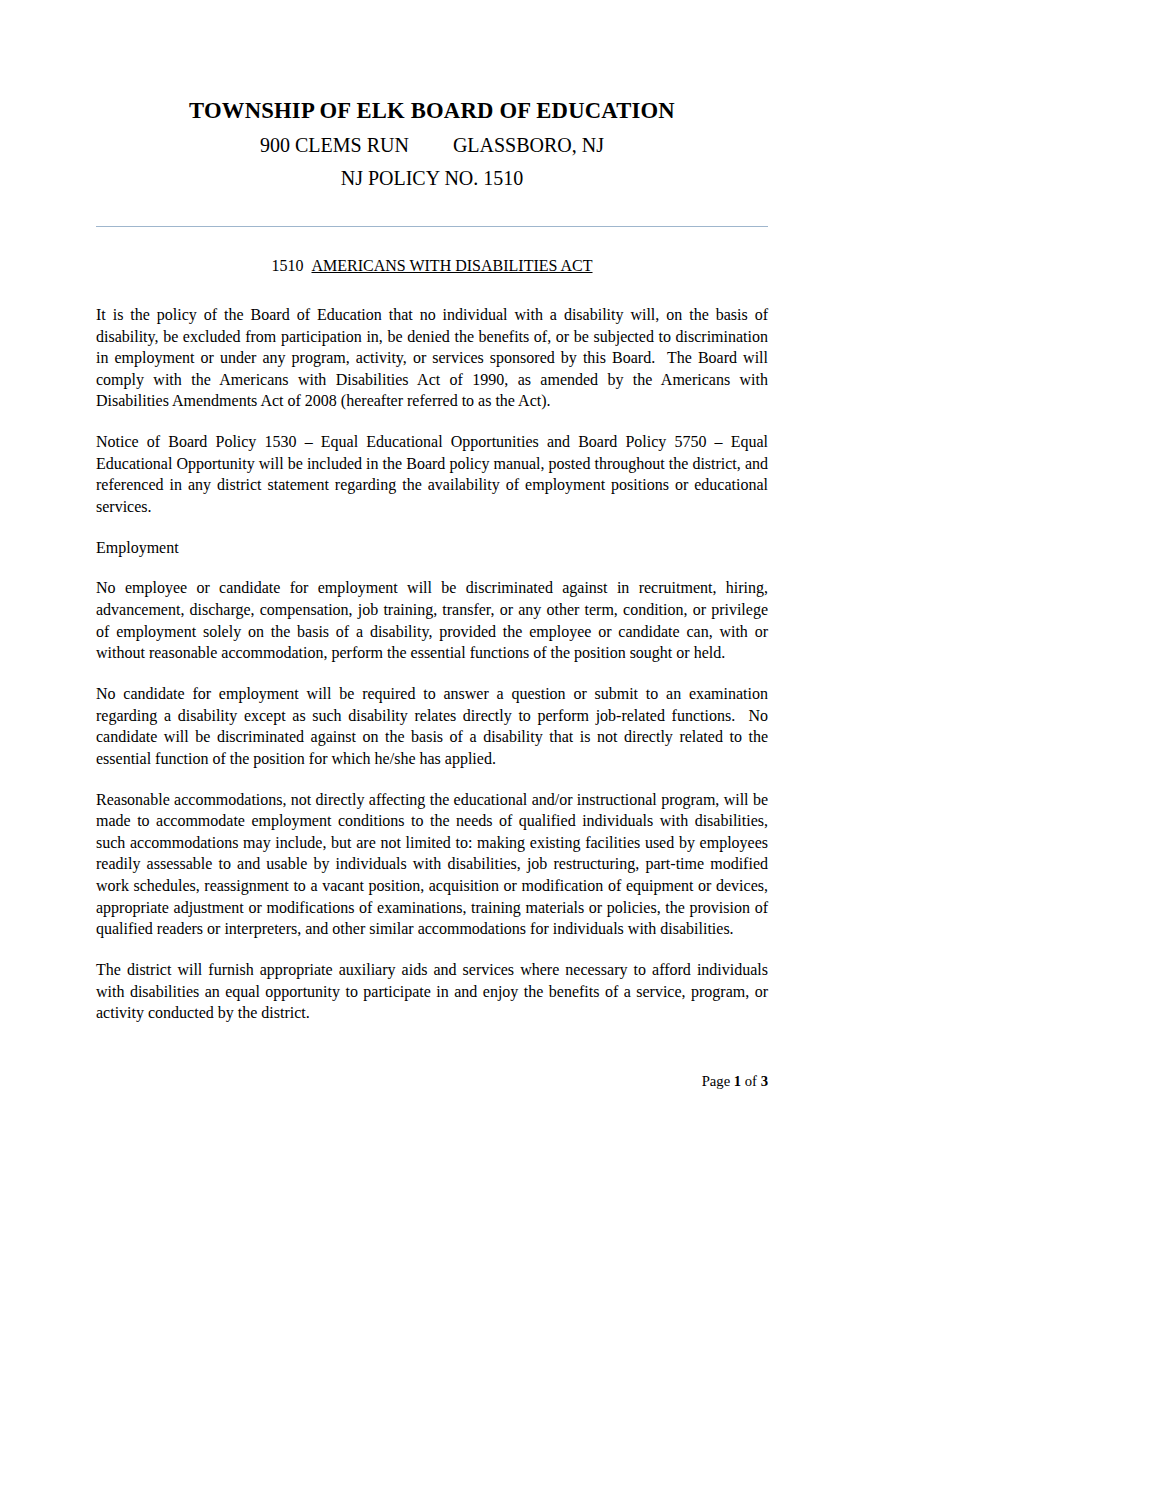TOWNSHIP OF ELK BOARD OF EDUCATION
900 CLEMS RUN GLASSBORO, NJ
NJ POLICY NO. 1510
1510 AMERICANS WITH DISABILITIES ACT
It is the policy of the Board of Education that no individual with a disability will, on the basis of disability, be excluded from participation in, be denied the benefits of, or be subjected to discrimination in employment or under any program, activity, or services sponsored by this Board. The Board will comply with the Americans with Disabilities Act of 1990, as amended by the Americans with Disabilities Amendments Act of 2008 (hereafter referred to as the Act).
Notice of Board Policy 1530 – Equal Educational Opportunities and Board Policy 5750 – Equal Educational Opportunity will be included in the Board policy manual, posted throughout the district, and referenced in any district statement regarding the availability of employment positions or educational services.
Employment
No employee or candidate for employment will be discriminated against in recruitment, hiring, advancement, discharge, compensation, job training, transfer, or any other term, condition, or privilege of employment solely on the basis of a disability, provided the employee or candidate can, with or without reasonable accommodation, perform the essential functions of the position sought or held.
No candidate for employment will be required to answer a question or submit to an examination regarding a disability except as such disability relates directly to perform job-related functions. No candidate will be discriminated against on the basis of a disability that is not directly related to the essential function of the position for which he/she has applied.
Reasonable accommodations, not directly affecting the educational and/or instructional program, will be made to accommodate employment conditions to the needs of qualified individuals with disabilities, such accommodations may include, but are not limited to: making existing facilities used by employees readily assessable to and usable by individuals with disabilities, job restructuring, part-time modified work schedules, reassignment to a vacant position, acquisition or modification of equipment or devices, appropriate adjustment or modifications of examinations, training materials or policies, the provision of qualified readers or interpreters, and other similar accommodations for individuals with disabilities.
The district will furnish appropriate auxiliary aids and services where necessary to afford individuals with disabilities an equal opportunity to participate in and enjoy the benefits of a service, program, or activity conducted by the district.
Page 1 of 3